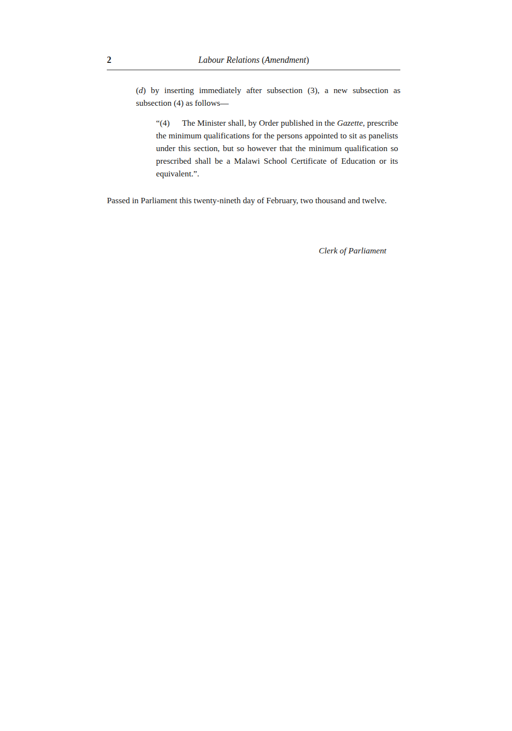2
Labour Relations (Amendment)
(d) by inserting immediately after subsection (3), a new subsection as subsection (4) as follows—
“(4) The Minister shall, by Order published in the Gazette, prescribe the minimum qualifications for the persons appointed to sit as panelists under this section, but so however that the minimum qualification so prescribed shall be a Malawi School Certificate of Education or its equivalent.”.
Passed in Parliament this twenty-nineth day of February, two thousand and twelve.
Clerk of Parliament